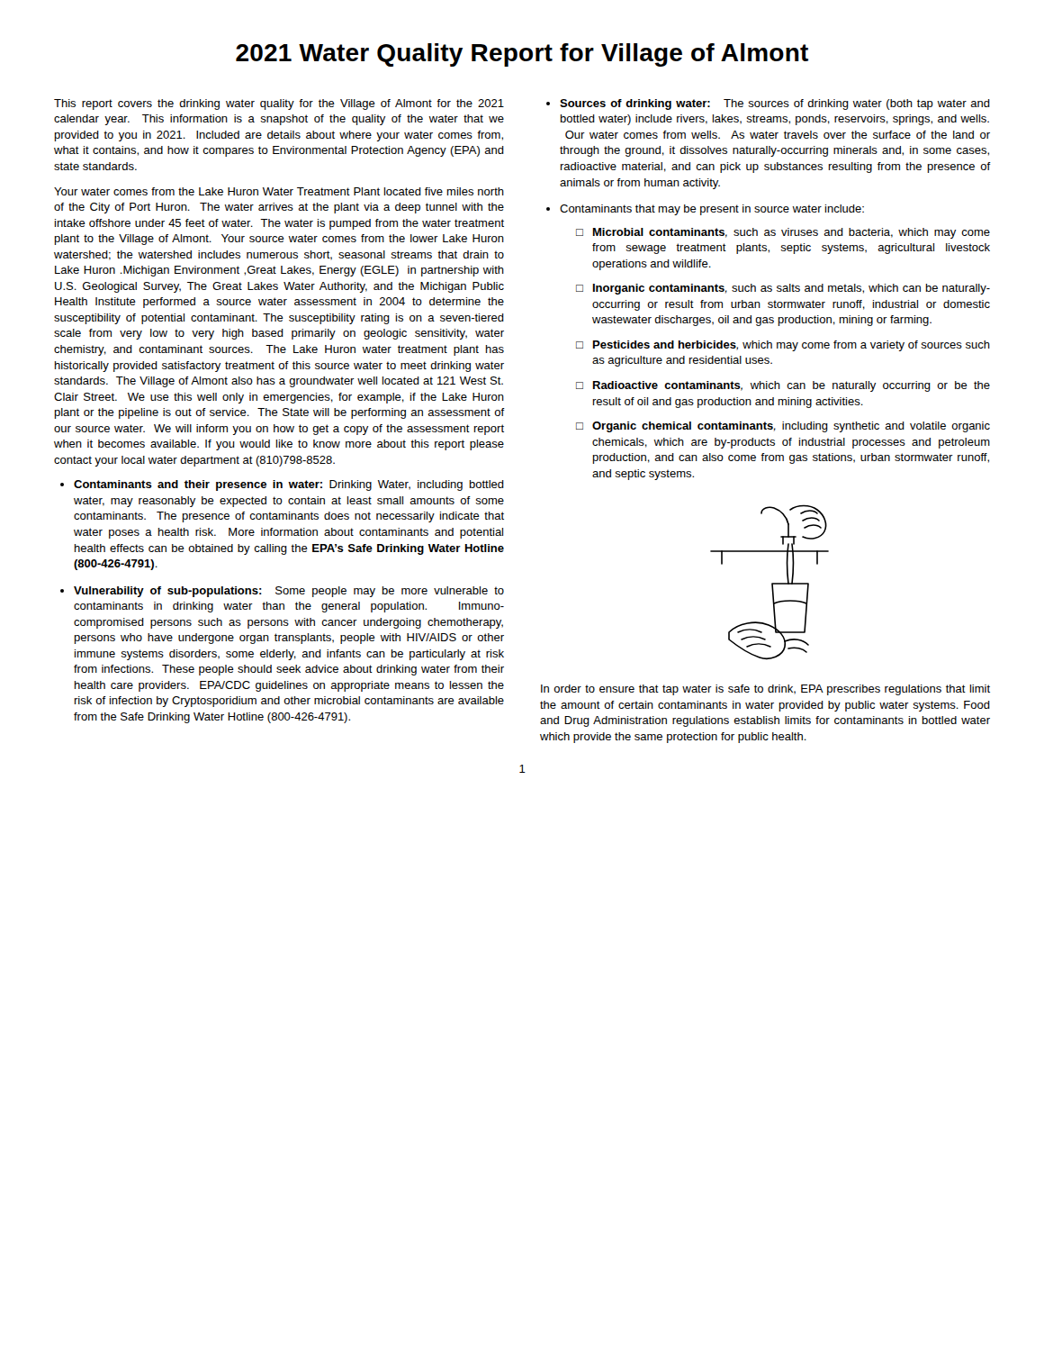2021 Water Quality Report for Village of Almont
This report covers the drinking water quality for the Village of Almont for the 2021 calendar year. This information is a snapshot of the quality of the water that we provided to you in 2021. Included are details about where your water comes from, what it contains, and how it compares to Environmental Protection Agency (EPA) and state standards.
Your water comes from the Lake Huron Water Treatment Plant located five miles north of the City of Port Huron. The water arrives at the plant via a deep tunnel with the intake offshore under 45 feet of water. The water is pumped from the water treatment plant to the Village of Almont. Your source water comes from the lower Lake Huron watershed; the watershed includes numerous short, seasonal streams that drain to Lake Huron .Michigan Environment ,Great Lakes, Energy (EGLE) in partnership with U.S. Geological Survey, The Great Lakes Water Authority, and the Michigan Public Health Institute performed a source water assessment in 2004 to determine the susceptibility of potential contaminant. The susceptibility rating is on a seven-tiered scale from very low to very high based primarily on geologic sensitivity, water chemistry, and contaminant sources. The Lake Huron water treatment plant has historically provided satisfactory treatment of this source water to meet drinking water standards. The Village of Almont also has a groundwater well located at 121 West St. Clair Street. We use this well only in emergencies, for example, if the Lake Huron plant or the pipeline is out of service. The State will be performing an assessment of our source water. We will inform you on how to get a copy of the assessment report when it becomes available. If you would like to know more about this report please contact your local water department at (810)798-8528.
Contaminants and their presence in water: Drinking Water, including bottled water, may reasonably be expected to contain at least small amounts of some contaminants. The presence of contaminants does not necessarily indicate that water poses a health risk. More information about contaminants and potential health effects can be obtained by calling the EPA’s Safe Drinking Water Hotline (800-426-4791).
Vulnerability of sub-populations: Some people may be more vulnerable to contaminants in drinking water than the general population. Immuno-compromised persons such as persons with cancer undergoing chemotherapy, persons who have undergone organ transplants, people with HIV/AIDS or other immune systems disorders, some elderly, and infants can be particularly at risk from infections. These people should seek advice about drinking water from their health care providers. EPA/CDC guidelines on appropriate means to lessen the risk of infection by Cryptosporidium and other microbial contaminants are available from the Safe Drinking Water Hotline (800-426-4791).
Sources of drinking water: The sources of drinking water (both tap water and bottled water) include rivers, lakes, streams, ponds, reservoirs, springs, and wells. Our water comes from wells. As water travels over the surface of the land or through the ground, it dissolves naturally-occurring minerals and, in some cases, radioactive material, and can pick up substances resulting from the presence of animals or from human activity.
Contaminants that may be present in source water include:
Microbial contaminants, such as viruses and bacteria, which may come from sewage treatment plants, septic systems, agricultural livestock operations and wildlife.
Inorganic contaminants, such as salts and metals, which can be naturally-occurring or result from urban stormwater runoff, industrial or domestic wastewater discharges, oil and gas production, mining or farming.
Pesticides and herbicides, which may come from a variety of sources such as agriculture and residential uses.
Radioactive contaminants, which can be naturally occurring or be the result of oil and gas production and mining activities.
Organic chemical contaminants, including synthetic and volatile organic chemicals, which are by-products of industrial processes and petroleum production, and can also come from gas stations, urban stormwater runoff, and septic systems.
In order to ensure that tap water is safe to drink, EPA prescribes regulations that limit the amount of certain contaminants in water provided by public water systems. Food and Drug Administration regulations establish limits for contaminants in bottled water which provide the same protection for public health.
1